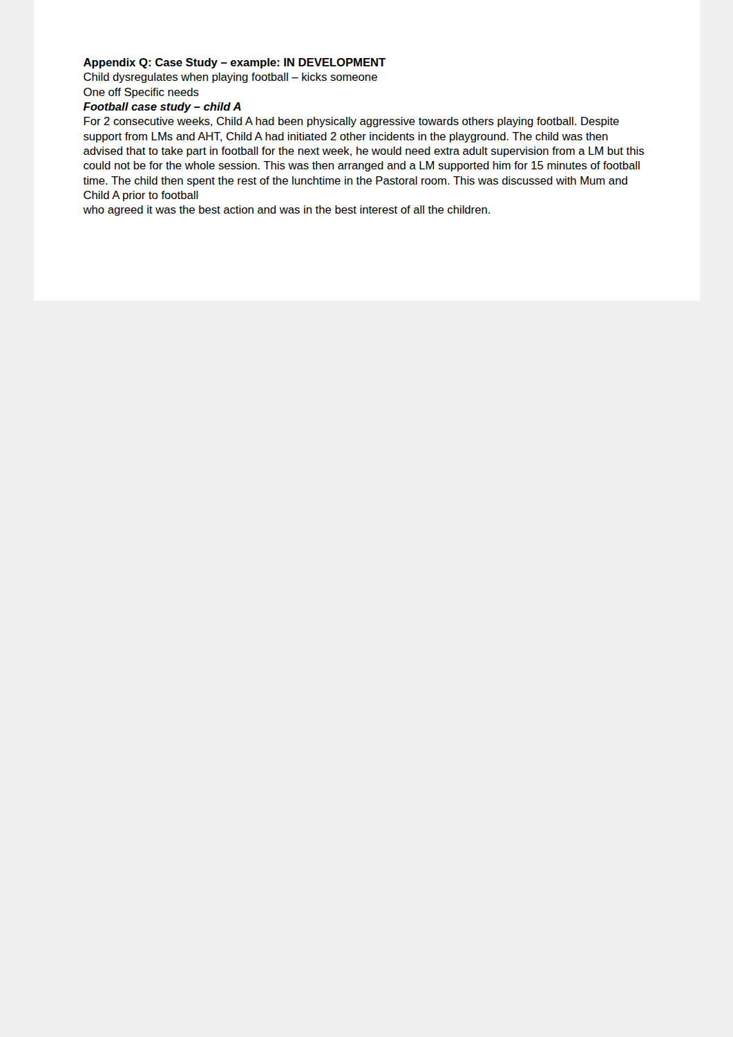Appendix Q: Case Study – example: IN DEVELOPMENT
Child dysregulates when playing football – kicks someone
One off Specific needs
Football case study – child A
For 2 consecutive weeks, Child A had been physically aggressive towards others playing football. Despite support from LMs and AHT, Child A had initiated 2 other incidents in the playground. The child was then advised that to take part in football for the next week, he would need extra adult supervision from a LM but this could not be for the whole session. This was then arranged and a LM supported him for 15 minutes of football time. The child then spent the rest of the lunchtime in the Pastoral room. This was discussed with Mum and Child A prior to football
who agreed it was the best action and was in the best interest of all the children.